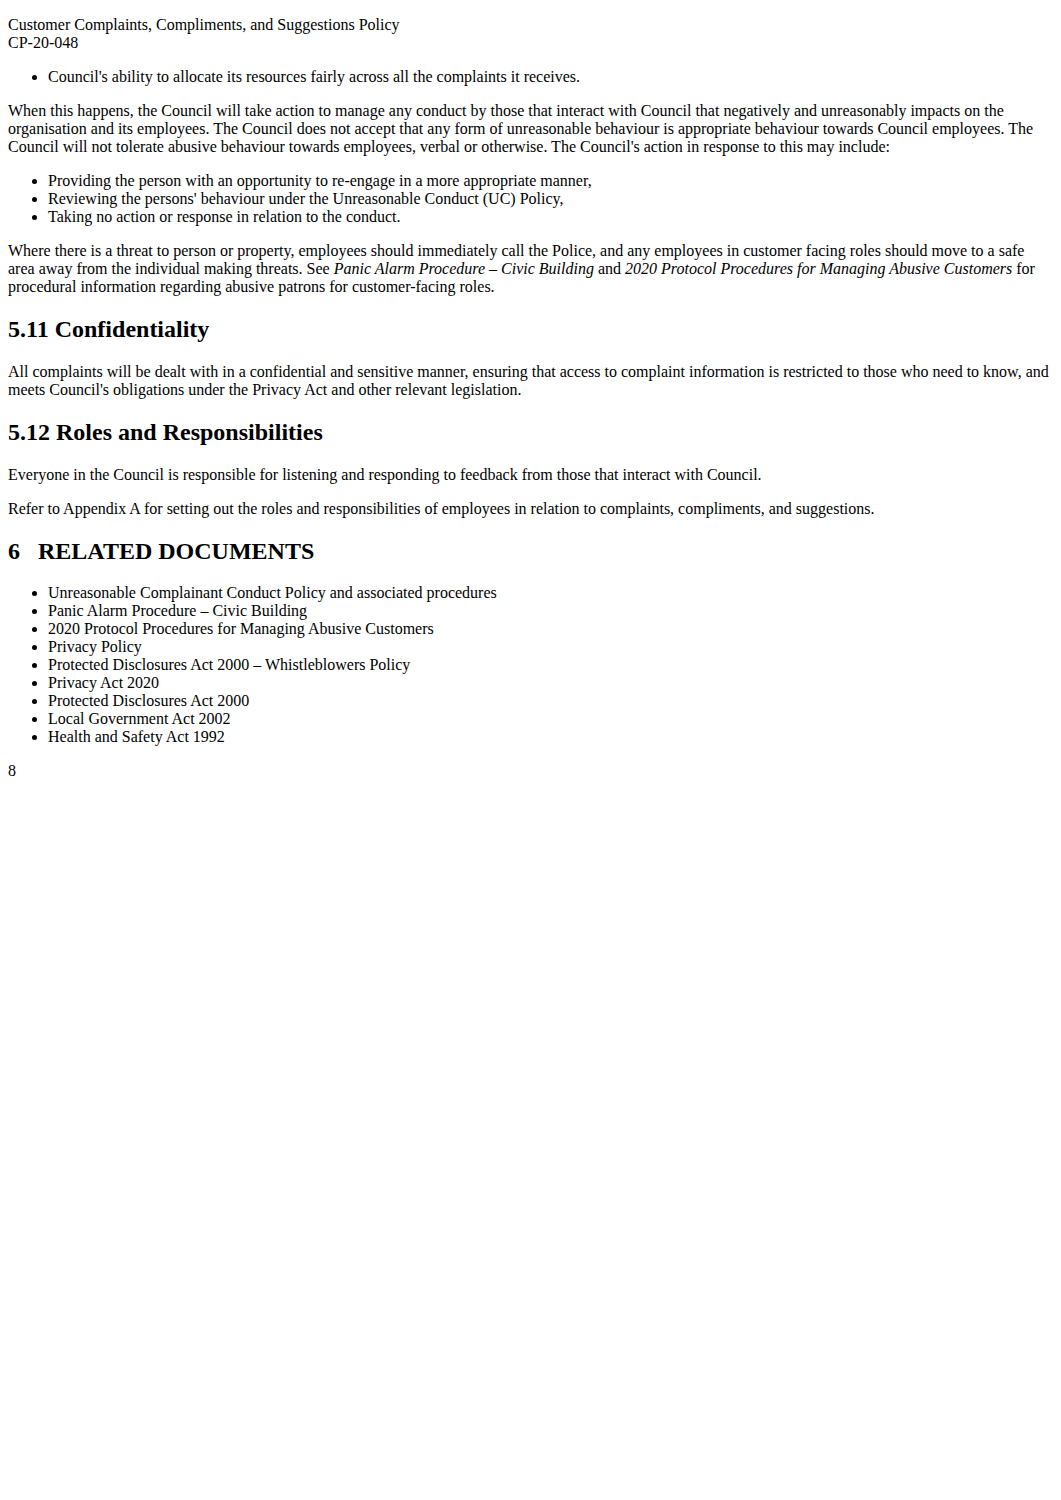Customer Complaints, Compliments, and Suggestions Policy
CP-20-048
Council's ability to allocate its resources fairly across all the complaints it receives.
When this happens, the Council will take action to manage any conduct by those that interact with Council that negatively and unreasonably impacts on the organisation and its employees. The Council does not accept that any form of unreasonable behaviour is appropriate behaviour towards Council employees. The Council will not tolerate abusive behaviour towards employees, verbal or otherwise. The Council's action in response to this may include:
Providing the person with an opportunity to re-engage in a more appropriate manner,
Reviewing the persons' behaviour under the Unreasonable Conduct (UC) Policy,
Taking no action or response in relation to the conduct.
Where there is a threat to person or property, employees should immediately call the Police, and any employees in customer facing roles should move to a safe area away from the individual making threats. See Panic Alarm Procedure – Civic Building and 2020 Protocol Procedures for Managing Abusive Customers for procedural information regarding abusive patrons for customer-facing roles.
5.11 Confidentiality
All complaints will be dealt with in a confidential and sensitive manner, ensuring that access to complaint information is restricted to those who need to know, and meets Council's obligations under the Privacy Act and other relevant legislation.
5.12 Roles and Responsibilities
Everyone in the Council is responsible for listening and responding to feedback from those that interact with Council.
Refer to Appendix A for setting out the roles and responsibilities of employees in relation to complaints, compliments, and suggestions.
6 RELATED DOCUMENTS
Unreasonable Complainant Conduct Policy and associated procedures
Panic Alarm Procedure – Civic Building
2020 Protocol Procedures for Managing Abusive Customers
Privacy Policy
Protected Disclosures Act 2000 – Whistleblowers Policy
Privacy Act 2020
Protected Disclosures Act 2000
Local Government Act 2002
Health and Safety Act 1992
8